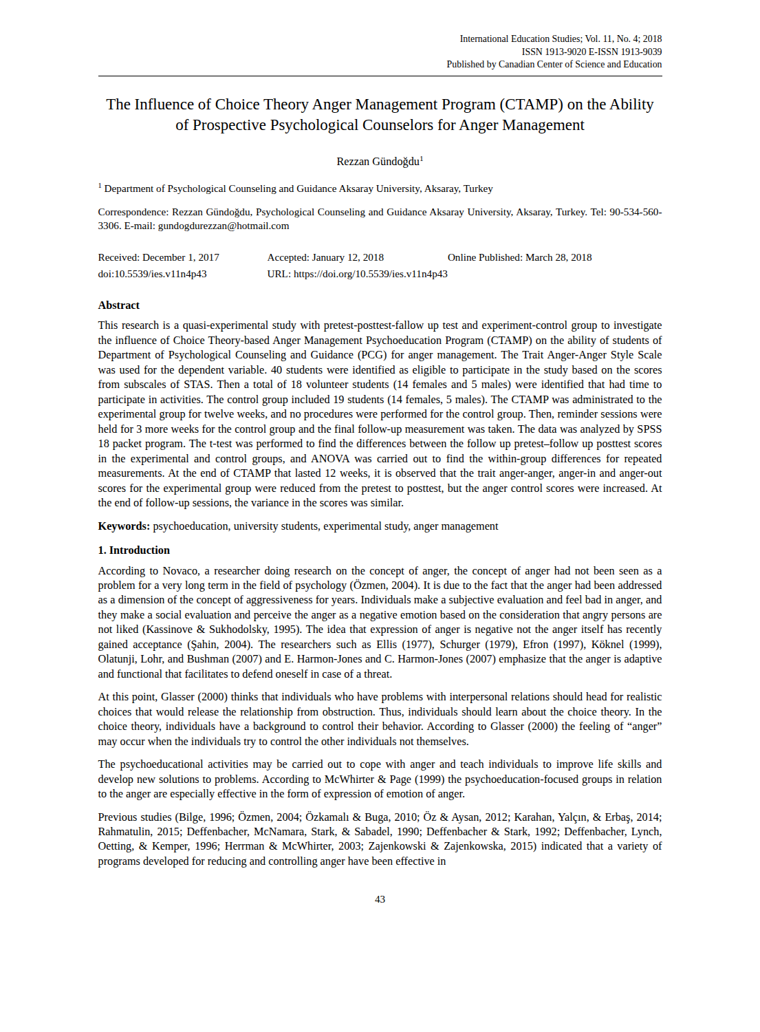International Education Studies; Vol. 11, No. 4; 2018
ISSN 1913-9020 E-ISSN 1913-9039
Published by Canadian Center of Science and Education
The Influence of Choice Theory Anger Management Program (CTAMP) on the Ability of Prospective Psychological Counselors for Anger Management
Rezzan Gündoğdu1
1 Department of Psychological Counseling and Guidance Aksaray University, Aksaray, Turkey
Correspondence: Rezzan Gündoğdu, Psychological Counseling and Guidance Aksaray University, Aksaray, Turkey. Tel: 90-534-560-3306. E-mail: gundogdurezzan@hotmail.com
| Received: December 1, 2017 | Accepted: January 12, 2018 | Online Published: March 28, 2018 |
| doi:10.5539/ies.v11n4p43 | URL: https://doi.org/10.5539/ies.v11n4p43 |
Abstract
This research is a quasi-experimental study with pretest-posttest-fallow up test and experiment-control group to investigate the influence of Choice Theory-based Anger Management Psychoeducation Program (CTAMP) on the ability of students of Department of Psychological Counseling and Guidance (PCG) for anger management. The Trait Anger-Anger Style Scale was used for the dependent variable. 40 students were identified as eligible to participate in the study based on the scores from subscales of STAS. Then a total of 18 volunteer students (14 females and 5 males) were identified that had time to participate in activities. The control group included 19 students (14 females, 5 males). The CTAMP was administrated to the experimental group for twelve weeks, and no procedures were performed for the control group. Then, reminder sessions were held for 3 more weeks for the control group and the final follow-up measurement was taken. The data was analyzed by SPSS 18 packet program. The t-test was performed to find the differences between the follow up pretest–follow up posttest scores in the experimental and control groups, and ANOVA was carried out to find the within-group differences for repeated measurements. At the end of CTAMP that lasted 12 weeks, it is observed that the trait anger-anger, anger-in and anger-out scores for the experimental group were reduced from the pretest to posttest, but the anger control scores were increased. At the end of follow-up sessions, the variance in the scores was similar.
Keywords: psychoeducation, university students, experimental study, anger management
1. Introduction
According to Novaco, a researcher doing research on the concept of anger, the concept of anger had not been seen as a problem for a very long term in the field of psychology (Özmen, 2004). It is due to the fact that the anger had been addressed as a dimension of the concept of aggressiveness for years. Individuals make a subjective evaluation and feel bad in anger, and they make a social evaluation and perceive the anger as a negative emotion based on the consideration that angry persons are not liked (Kassinove & Sukhodolsky, 1995). The idea that expression of anger is negative not the anger itself has recently gained acceptance (Şahin, 2004). The researchers such as Ellis (1977), Schurger (1979), Efron (1997), Köknel (1999), Olatunji, Lohr, and Bushman (2007) and E. Harmon-Jones and C. Harmon-Jones (2007) emphasize that the anger is adaptive and functional that facilitates to defend oneself in case of a threat.
At this point, Glasser (2000) thinks that individuals who have problems with interpersonal relations should head for realistic choices that would release the relationship from obstruction. Thus, individuals should learn about the choice theory. In the choice theory, individuals have a background to control their behavior. According to Glasser (2000) the feeling of “anger” may occur when the individuals try to control the other individuals not themselves.
The psychoeducational activities may be carried out to cope with anger and teach individuals to improve life skills and develop new solutions to problems. According to McWhirter & Page (1999) the psychoeducation-focused groups in relation to the anger are especially effective in the form of expression of emotion of anger.
Previous studies (Bilge, 1996; Özmen, 2004; Özkamalı & Buga, 2010; Öz & Aysan, 2012; Karahan, Yalçın, & Erbaş, 2014; Rahmatulin, 2015; Deffenbacher, McNamara, Stark, & Sabadel, 1990; Deffenbacher & Stark, 1992; Deffenbacher, Lynch, Oetting, & Kemper, 1996; Herrman & McWhirter, 2003; Zajenkowski & Zajenkowska, 2015) indicated that a variety of programs developed for reducing and controlling anger have been effective in
43